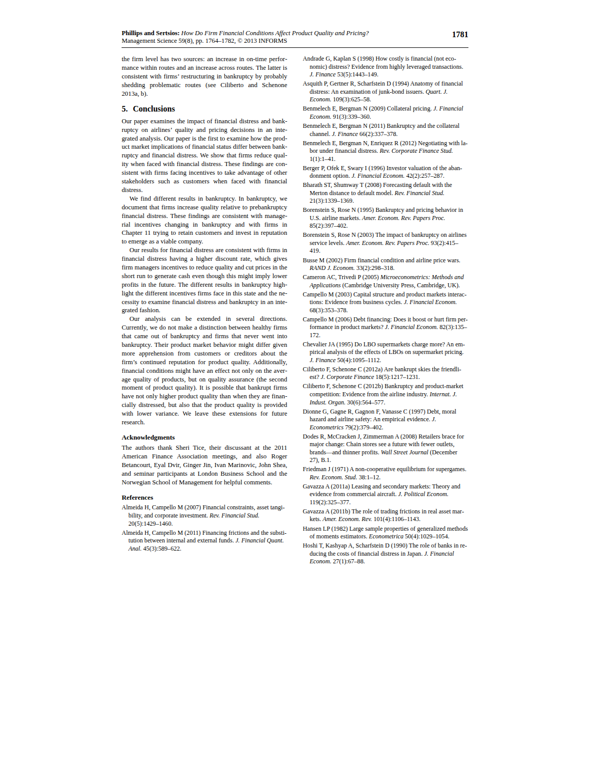Phillips and Sertsios: How Do Firm Financial Conditions Affect Product Quality and Pricing?
Management Science 59(8), pp. 1764–1782, © 2013 INFORMS
1781
the firm level has two sources: an increase in on-time performance within routes and an increase across routes. The latter is consistent with firms’ restructuring in bankruptcy by probably shedding problematic routes (see Ciliberto and Schenone 2013a, b).
5. Conclusions
Our paper examines the impact of financial distress and bankruptcy on airlines’ quality and pricing decisions in an integrated analysis. Our paper is the first to examine how the product market implications of financial status differ between bankruptcy and financial distress. We show that firms reduce quality when faced with financial distress. These findings are consistent with firms facing incentives to take advantage of other stakeholders such as customers when faced with financial distress.
We find different results in bankruptcy. In bankruptcy, we document that firms increase quality relative to prebankruptcy financial distress. These findings are consistent with managerial incentives changing in bankruptcy and with firms in Chapter 11 trying to retain customers and invest in reputation to emerge as a viable company.
Our results for financial distress are consistent with firms in financial distress having a higher discount rate, which gives firm managers incentives to reduce quality and cut prices in the short run to generate cash even though this might imply lower profits in the future. The different results in bankruptcy highlight the different incentives firms face in this state and the necessity to examine financial distress and bankruptcy in an integrated fashion.
Our analysis can be extended in several directions. Currently, we do not make a distinction between healthy firms that came out of bankruptcy and firms that never went into bankruptcy. Their product market behavior might differ given more apprehension from customers or creditors about the firm’s continued reputation for product quality. Additionally, financial conditions might have an effect not only on the average quality of products, but on quality assurance (the second moment of product quality). It is possible that bankrupt firms have not only higher product quality than when they are financially distressed, but also that the product quality is provided with lower variance. We leave these extensions for future research.
Acknowledgments
The authors thank Sheri Tice, their discussant at the 2011 American Finance Association meetings, and also Roger Betancourt, Eyal Dvir, Ginger Jin, Ivan Marinovic, John Shea, and seminar participants at London Business School and the Norwegian School of Management for helpful comments.
References
Almeida H, Campello M (2007) Financial constraints, asset tangibility, and corporate investment. Rev. Financial Stud. 20(5):1429–1460.
Almeida H, Campello M (2011) Financing frictions and the substitution between internal and external funds. J. Financial Quant. Anal. 45(3):589–622.
Andrade G, Kaplan S (1998) How costly is financial (not economic) distress? Evidence from highly leveraged transactions. J. Finance 53(5):1443–149.
Asquith P, Gertner R, Scharfstein D (1994) Anatomy of financial distress: An examination of junk-bond issuers. Quart. J. Econom. 109(3):625–58.
Benmelech E, Bergman N (2009) Collateral pricing. J. Financial Econom. 91(3):339–360.
Benmelech E, Bergman N (2011) Bankruptcy and the collateral channel. J. Finance 66(2):337–378.
Benmelech E, Bergman N, Enriquez R (2012) Negotiating with labor under financial distress. Rev. Corporate Finance Stud. 1(1):1–41.
Berger P, Ofek E, Swary I (1996) Investor valuation of the abandonment option. J. Financial Econom. 42(2):257–287.
Bharath ST, Shumway T (2008) Forecasting default with the Merton distance to default model. Rev. Financial Stud. 21(3):1339–1369.
Borenstein S, Rose N (1995) Bankruptcy and pricing behavior in U.S. airline markets. Amer. Econom. Rev. Papers Proc. 85(2):397–402.
Borenstein S, Rose N (2003) The impact of bankruptcy on airlines service levels. Amer. Econom. Rev. Papers Proc. 93(2):415–419.
Busse M (2002) Firm financial condition and airline price wars. RAND J. Econom. 33(2):298–318.
Cameron AC, Trivedi P (2005) Microeconometrics: Methods and Applications (Cambridge University Press, Cambridge, UK).
Campello M (2003) Capital structure and product markets interactions: Evidence from business cycles. J. Financial Econom. 68(3):353–378.
Campello M (2006) Debt financing: Does it boost or hurt firm performance in product markets? J. Financial Econom. 82(3):135–172.
Chevalier JA (1995) Do LBO supermarkets charge more? An empirical analysis of the effects of LBOs on supermarket pricing. J. Finance 50(4):1095–1112.
Ciliberto F, Schenone C (2012a) Are bankrupt skies the friendliest? J. Corporate Finance 18(5):1217–1231.
Ciliberto F, Schenone C (2012b) Bankruptcy and product-market competition: Evidence from the airline industry. Internat. J. Indust. Organ. 30(6):564–577.
Dionne G, Gagne R, Gagnon F, Vanasse C (1997) Debt, moral hazard and airline safety: An empirical evidence. J. Econometrics 79(2):379–402.
Dodes R, McCracken J, Zimmerman A (2008) Retailers brace for major change: Chain stores see a future with fewer outlets, brands—and thinner profits. Wall Street Journal (December 27), B.1.
Friedman J (1971) A non-cooperative equilibrium for supergames. Rev. Econom. Stud. 38:1–12.
Gavazza A (2011a) Leasing and secondary markets: Theory and evidence from commercial aircraft. J. Political Econom. 119(2):325–377.
Gavazza A (2011b) The role of trading frictions in real asset markets. Amer. Econom. Rev. 101(4):1106–1143.
Hansen LP (1982) Large sample properties of generalized methods of moments estimators. Econometrica 50(4):1029–1054.
Hoshi T, Kashyap A, Scharfstein D (1990) The role of banks in reducing the costs of financial distress in Japan. J. Financial Econom. 27(1):67–88.